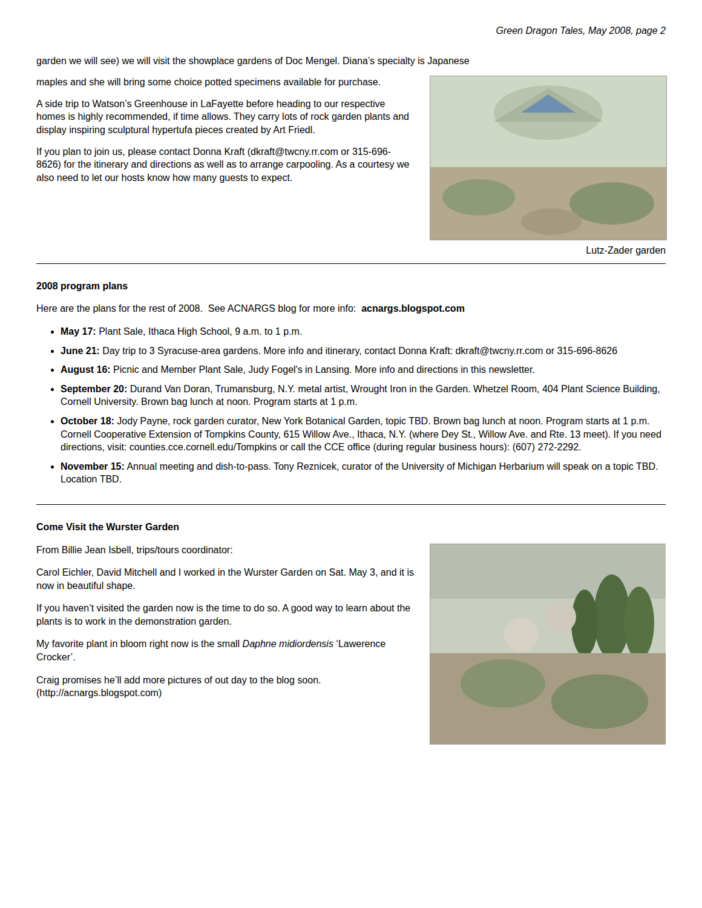Green Dragon Tales, May 2008, page 2
garden we will see) we will visit the showplace gardens of Doc Mengel. Diana’s specialty is Japanese
Lutz-Zader garden
maples and she will bring some choice potted specimens available for purchase.
A side trip to Watson’s Greenhouse in LaFayette before heading to our respective homes is highly recommended, if time allows. They carry lots of rock garden plants and display inspiring sculptural hypertufa pieces created by Art Friedl.
If you plan to join us, please contact Donna Kraft (dkraft@twcny.rr.com or 315-696-8626) for the itinerary and directions as well as to arrange carpooling. As a courtesy we also need to let our hosts know how many guests to expect.
2008 program plans
Here are the plans for the rest of 2008. See ACNARGS blog for more info: acnargs.blogspot.com
May 17: Plant Sale, Ithaca High School, 9 a.m. to 1 p.m.
June 21: Day trip to 3 Syracuse-area gardens. More info and itinerary, contact Donna Kraft: dkraft@twcny.rr.com or 315-696-8626
August 16: Picnic and Member Plant Sale, Judy Fogel's in Lansing. More info and directions in this newsletter.
September 20: Durand Van Doran, Trumansburg, N.Y. metal artist, Wrought Iron in the Garden. Whetzel Room, 404 Plant Science Building, Cornell University. Brown bag lunch at noon. Program starts at 1 p.m.
October 18: Jody Payne, rock garden curator, New York Botanical Garden, topic TBD. Brown bag lunch at noon. Program starts at 1 p.m. Cornell Cooperative Extension of Tompkins County, 615 Willow Ave., Ithaca, N.Y. (where Dey St., Willow Ave. and Rte. 13 meet). If you need directions, visit: counties.cce.cornell.edu/Tompkins or call the CCE office (during regular business hours): (607) 272-2292.
November 15: Annual meeting and dish-to-pass. Tony Reznicek, curator of the University of Michigan Herbarium will speak on a topic TBD. Location TBD.
Come Visit the Wurster Garden
From Billie Jean Isbell, trips/tours coordinator:
Carol Eichler, David Mitchell and I worked in the Wurster Garden on Sat. May 3, and it is now in beautiful shape.
If you haven’t visited the garden now is the time to do so. A good way to learn about the plants is to work in the demonstration garden.
My favorite plant in bloom right now is the small Daphne midiordensis ‘Lawerence Crocker’.
Craig promises he’ll add more pictures of out day to the blog soon. (http://acnargs.blogspot.com)